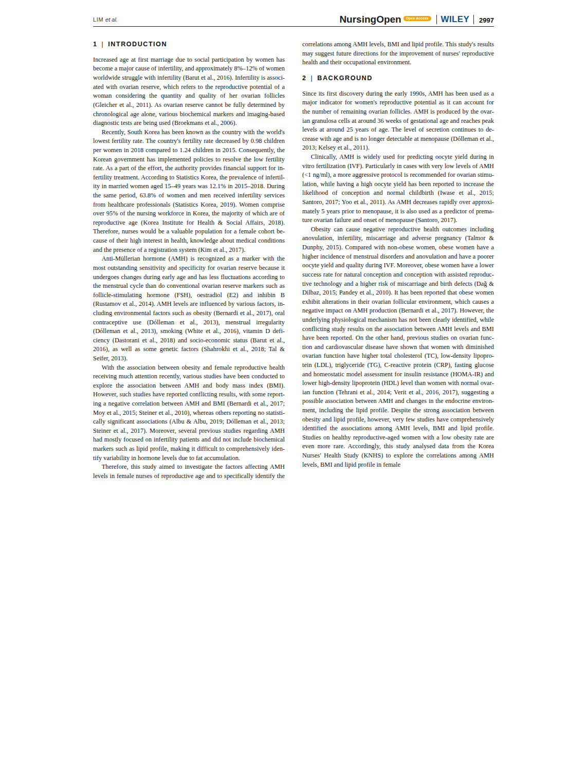LIM et al.
NursingOpenOpen Access
WILEY
2997
1|INTRODUCTION
Increased age at first marriage due to social participation by women has become a major cause of infertility, and approximately 8%–12% of women worldwide struggle with infertility (Barut et al., 2016). Infertility is associated with ovarian reserve, which refers to the reproductive potential of a woman considering the quantity and quality of her ovarian follicles (Gleicher et al., 2011). As ovarian reserve cannot be fully determined by chronological age alone, various biochemical markers and imaging-based diagnostic tests are being used (Broekmans et al., 2006).
Recently, South Korea has been known as the country with the world's lowest fertility rate. The country's fertility rate decreased by 0.98 children per women in 2018 compared to 1.24 children in 2015. Consequently, the Korean government has implemented policies to resolve the low fertility rate. As a part of the effort, the authority provides financial support for infertility treatment. According to Statistics Korea, the prevalence of infertility in married women aged 15–49 years was 12.1% in 2015–2018. During the same period, 63.8% of women and men received infertility services from healthcare professionals (Statistics Korea, 2019). Women comprise over 95% of the nursing workforce in Korea, the majority of which are of reproductive age (Korea Institute for Health & Social Affairs, 2018). Therefore, nurses would be a valuable population for a female cohort because of their high interest in health, knowledge about medical conditions and the presence of a registration system (Kim et al., 2017).
Anti-Müllerian hormone (AMH) is recognized as a marker with the most outstanding sensitivity and specificity for ovarian reserve because it undergoes changes during early age and has less fluctuations according to the menstrual cycle than do conventional ovarian reserve markers such as follicle-stimulating hormone (FSH), oestradiol (E2) and inhibin B (Rustamov et al., 2014). AMH levels are influenced by various factors, including environmental factors such as obesity (Bernardi et al., 2017), oral contraceptive use (Dólleman et al., 2013), menstrual irregularity (Dólleman et al., 2013), smoking (White et al., 2016), vitamin D deficiency (Dastorani et al., 2018) and socio-economic status (Barut et al., 2016), as well as some genetic factors (Shahrokhi et al., 2018; Tal & Seifer, 2013).
With the association between obesity and female reproductive health receiving much attention recently, various studies have been conducted to explore the association between AMH and body mass index (BMI). However, such studies have reported conflicting results, with some reporting a negative correlation between AMH and BMI (Bernardi et al., 2017; Moy et al., 2015; Steiner et al., 2010), whereas others reporting no statistically significant associations (Albu & Albu, 2019; Dólleman et al., 2013; Steiner et al., 2017). Moreover, several previous studies regarding AMH had mostly focused on infertility patients and did not include biochemical markers such as lipid profile, making it difficult to comprehensively identify variability in hormone levels due to fat accumulation.
Therefore, this study aimed to investigate the factors affecting AMH levels in female nurses of reproductive age and to specifically identify the correlations among AMH levels, BMI and lipid profile. This study's results may suggest future directions for the improvement of nurses' reproductive health and their occupational environment.
2|BACKGROUND
Since its first discovery during the early 1990s, AMH has been used as a major indicator for women's reproductive potential as it can account for the number of remaining ovarian follicles. AMH is produced by the ovarian granulosa cells at around 36 weeks of gestational age and reaches peak levels at around 25 years of age. The level of secretion continues to decrease with age and is no longer detectable at menopause (Dólleman et al., 2013; Kelsey et al., 2011).
Clinically, AMH is widely used for predicting oocyte yield during in vitro fertilization (IVF). Particularly in cases with very low levels of AMH (<1 ng/ml), a more aggressive protocol is recommended for ovarian stimulation, while having a high oocyte yield has been reported to increase the likelihood of conception and normal childbirth (Iwase et al., 2015; Santoro, 2017; Yoo et al., 2011). As AMH decreases rapidly over approximately 5 years prior to menopause, it is also used as a predictor of premature ovarian failure and onset of menopause (Santoro, 2017).
Obesity can cause negative reproductive health outcomes including anovulation, infertility, miscarriage and adverse pregnancy (Talmor & Dunphy, 2015). Compared with non-obese women, obese women have a higher incidence of menstrual disorders and anovulation and have a poorer oocyte yield and quality during IVF. Moreover, obese women have a lower success rate for natural conception and conception with assisted reproductive technology and a higher risk of miscarriage and birth defects (Dağ & Dilbaz, 2015; Pandey et al., 2010). It has been reported that obese women exhibit alterations in their ovarian follicular environment, which causes a negative impact on AMH production (Bernardi et al., 2017). However, the underlying physiological mechanism has not been clearly identified, while conflicting study results on the association between AMH levels and BMI have been reported. On the other hand, previous studies on ovarian function and cardiovascular disease have shown that women with diminished ovarian function have higher total cholesterol (TC), low-density lipoprotein (LDL), triglyceride (TG), C-reactive protein (CRP), fasting glucose and homeostatic model assessment for insulin resistance (HOMA-IR) and lower high-density lipoprotein (HDL) level than women with normal ovarian function (Tehrani et al., 2014; Verit et al., 2016, 2017), suggesting a possible association between AMH and changes in the endocrine environment, including the lipid profile. Despite the strong association between obesity and lipid profile, however, very few studies have comprehensively identified the associations among AMH levels, BMI and lipid profile. Studies on healthy reproductive-aged women with a low obesity rate are even more rare. Accordingly, this study analysed data from the Korea Nurses' Health Study (KNHS) to explore the correlations among AMH levels, BMI and lipid profile in female